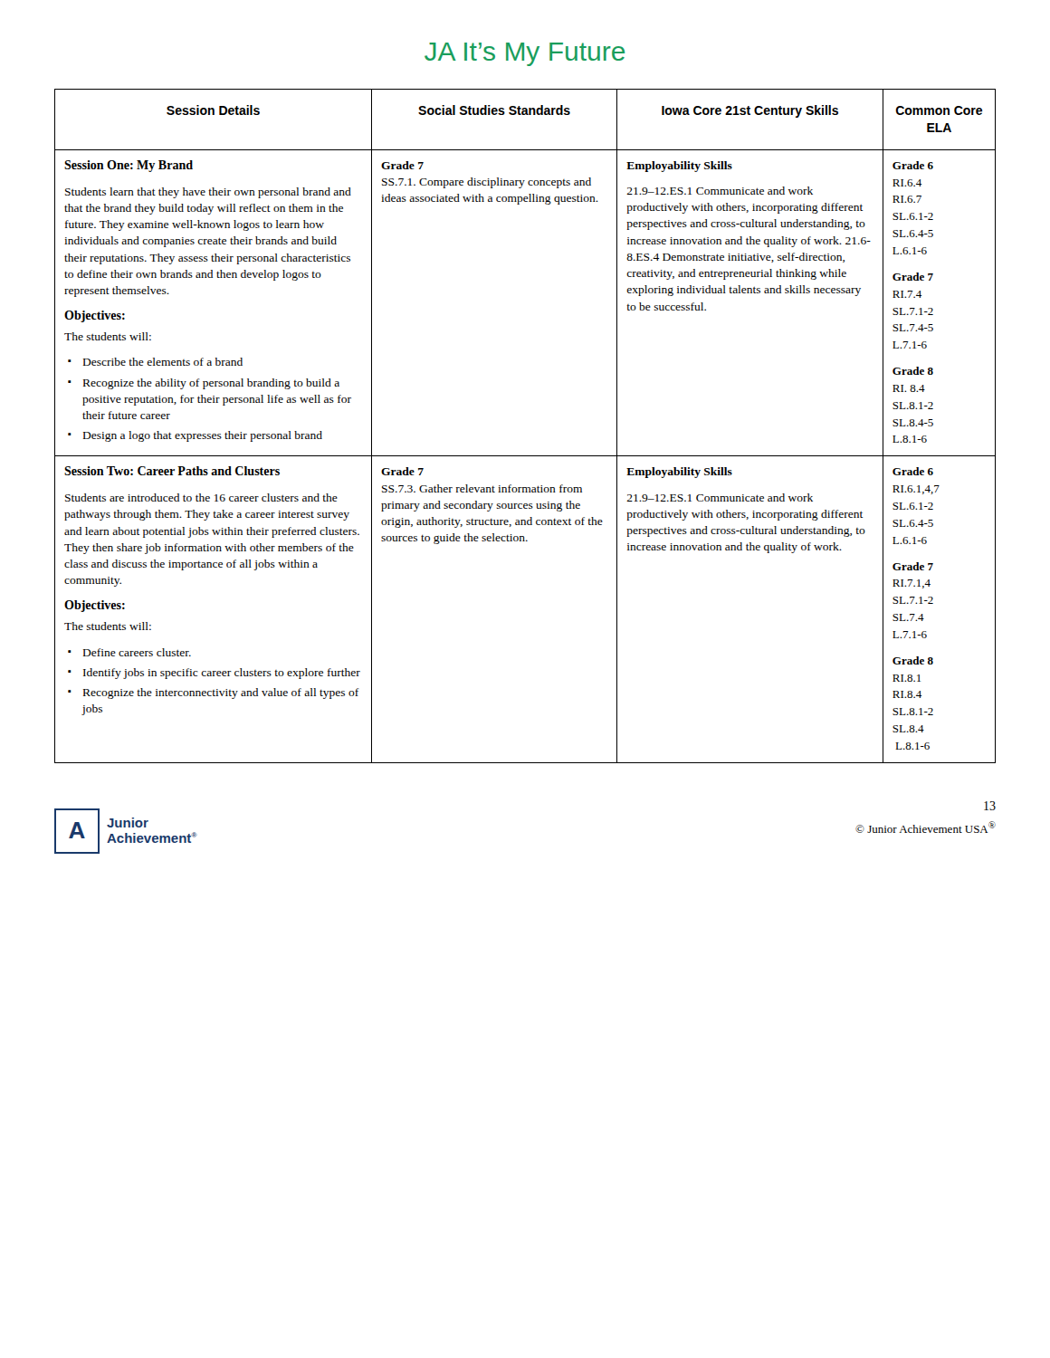JA It’s My Future
| Session Details | Social Studies Standards | Iowa Core 21st Century Skills | Common Core ELA |
| --- | --- | --- | --- |
| Session One: My Brand Students learn that they have their own personal brand and that the brand they build today will reflect on them in the future. They examine well-known logos to learn how individuals and companies create their brands and build their reputations. They assess their personal characteristics to define their own brands and then develop logos to represent themselves. Objectives: The students will: Describe the elements of a brand Recognize the ability of personal branding to build a positive reputation, for their personal life as well as for their future career Design a logo that expresses their personal brand | Grade 7 SS.7.1. Compare disciplinary concepts and ideas associated with a compelling question. | Employability Skills 21.9–12.ES.1 Communicate and work productively with others, incorporating different perspectives and cross-cultural understanding, to increase innovation and the quality of work. 21.6-8.ES.4 Demonstrate initiative, self-direction, creativity, and entrepreneurial thinking while exploring individual talents and skills necessary to be successful. | Grade 6 RI.6.4 RI.6.7 SL.6.1-2 SL.6.4-5 L.6.1-6 Grade 7 RI.7.4 SL.7.1-2 SL.7.4-5 L.7.1-6 Grade 8 RI. 8.4 SL.8.1-2 SL.8.4-5 L.8.1-6 |
| Session Two: Career Paths and Clusters Students are introduced to the 16 career clusters and the pathways through them. They take a career interest survey and learn about potential jobs within their preferred clusters. They then share job information with other members of the class and discuss the importance of all jobs within a community. Objectives: The students will: Define careers cluster. Identify jobs in specific career clusters to explore further Recognize the interconnectivity and value of all types of jobs | Grade 7 SS.7.3. Gather relevant information from primary and secondary sources using the origin, authority, structure, and context of the sources to guide the selection. | Employability Skills 21.9–12.ES.1 Communicate and work productively with others, incorporating different perspectives and cross-cultural understanding, to increase innovation and the quality of work. | Grade 6 RI.6.1,4,7 SL.6.1-2 SL.6.4-5 L.6.1-6 Grade 7 RI.7.1,4 SL.7.1-2 SL.7.4 L.7.1-6 Grade 8 RI.8.1 RI.8.4 SL.8.1-2 SL.8.4 L.8.1-6 |
A
Junior
Achievement®
13
© Junior Achievement USA®